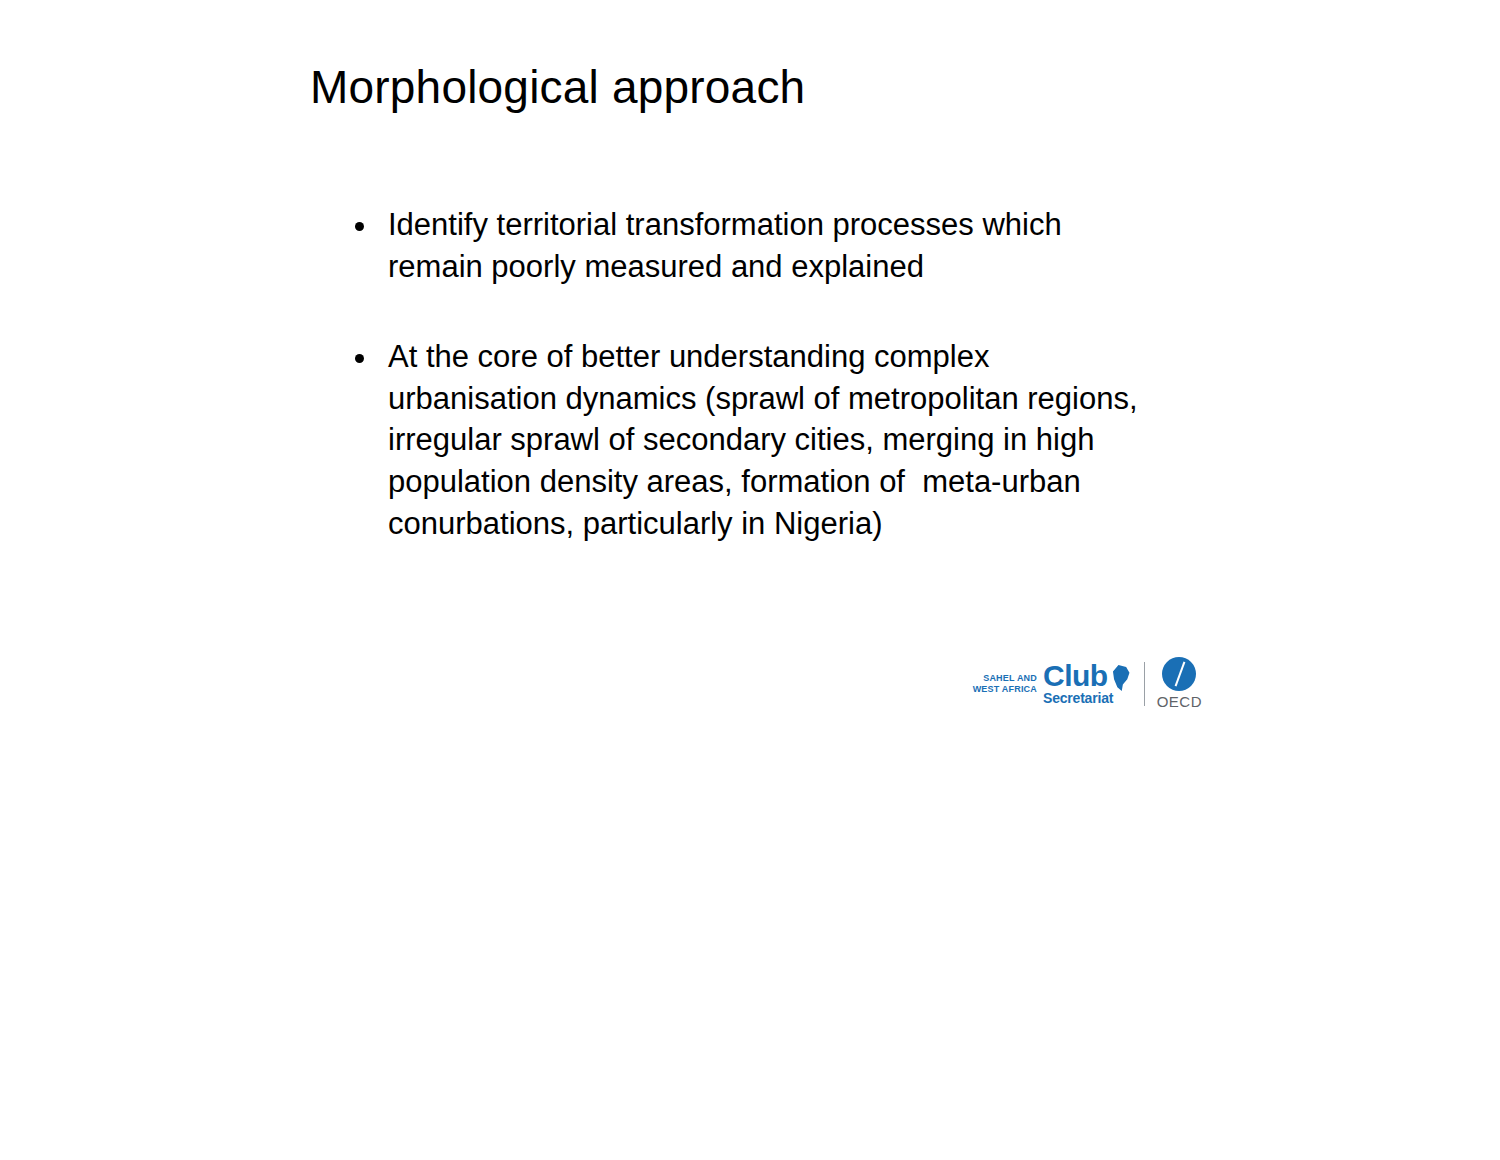Morphological approach
Identify territorial transformation processes which remain poorly measured and explained
At the core of better understanding complex urbanisation dynamics (sprawl of metropolitan regions, irregular sprawl of secondary cities, merging in high population density areas, formation of meta-urban conurbations, particularly in Nigeria)
SAHEL AND
WEST AFRICA
Club
Secretariat
OECD